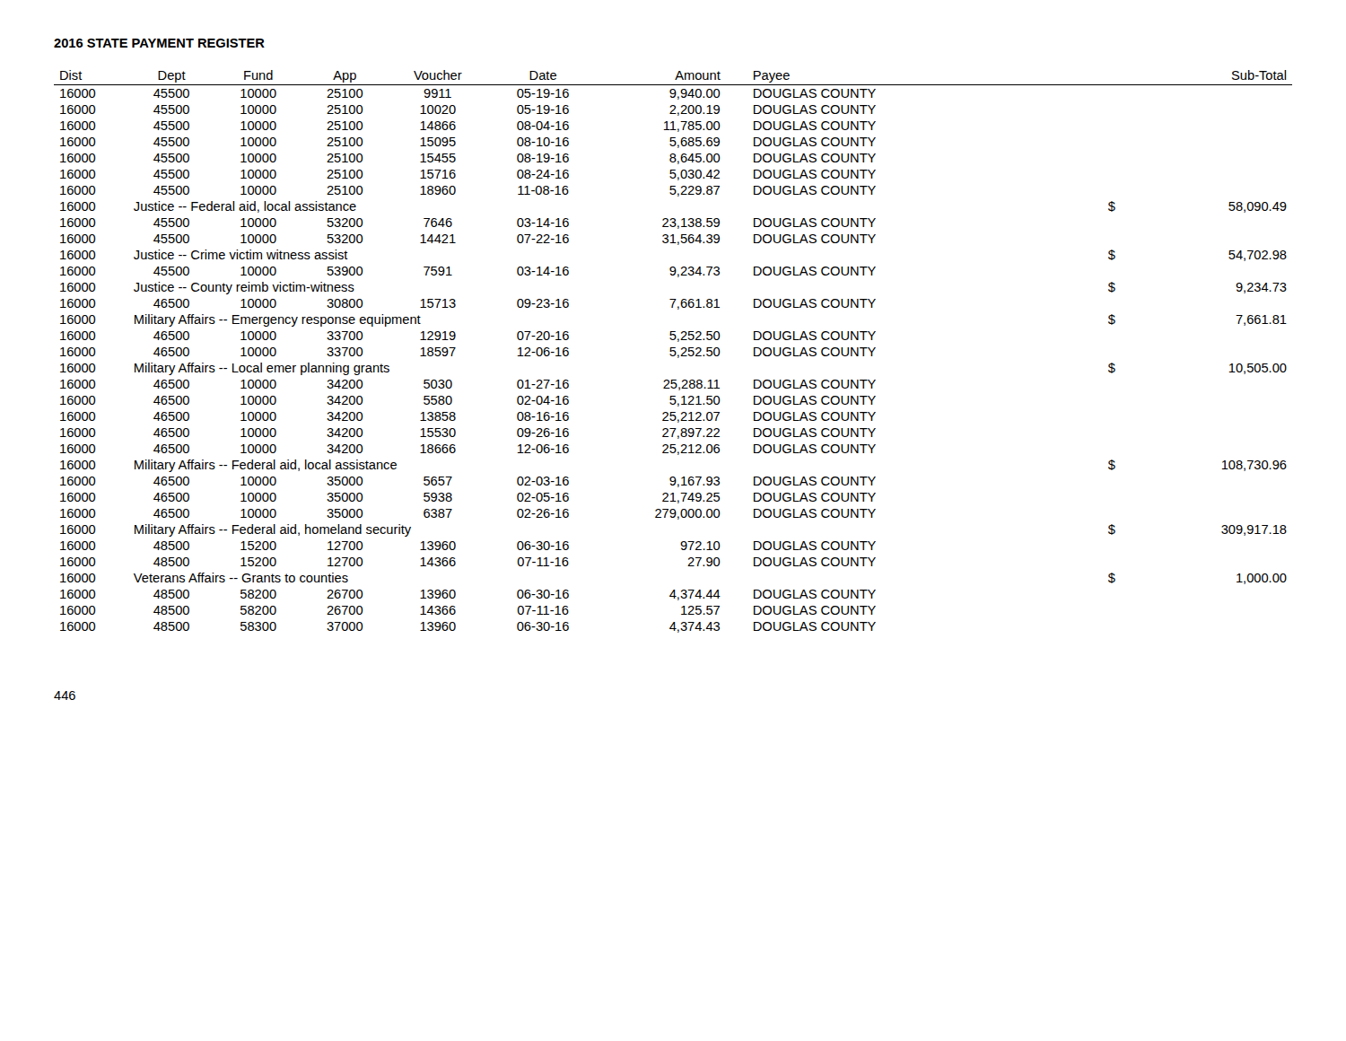2016 STATE PAYMENT REGISTER
| Dist | Dept | Fund | App | Voucher | Date | Amount | Payee | Sub-Total |
| --- | --- | --- | --- | --- | --- | --- | --- | --- |
| 16000 | 45500 | 10000 | 25100 | 9911 | 05-19-16 | 9,940.00 | DOUGLAS COUNTY | | |
| 16000 | 45500 | 10000 | 25100 | 10020 | 05-19-16 | 2,200.19 | DOUGLAS COUNTY | | |
| 16000 | 45500 | 10000 | 25100 | 14866 | 08-04-16 | 11,785.00 | DOUGLAS COUNTY | | |
| 16000 | 45500 | 10000 | 25100 | 15095 | 08-10-16 | 5,685.69 | DOUGLAS COUNTY | | |
| 16000 | 45500 | 10000 | 25100 | 15455 | 08-19-16 | 8,645.00 | DOUGLAS COUNTY | | |
| 16000 | 45500 | 10000 | 25100 | 15716 | 08-24-16 | 5,030.42 | DOUGLAS COUNTY | | |
| 16000 | 45500 | 10000 | 25100 | 18960 | 11-08-16 | 5,229.87 | DOUGLAS COUNTY | | |
| 16000 | Justice -- Federal aid, local assistance | | | $ | 58,090.49 |
| 16000 | 45500 | 10000 | 53200 | 7646 | 03-14-16 | 23,138.59 | DOUGLAS COUNTY | | |
| 16000 | 45500 | 10000 | 53200 | 14421 | 07-22-16 | 31,564.39 | DOUGLAS COUNTY | | |
| 16000 | Justice -- Crime victim witness assist | | | $ | 54,702.98 |
| 16000 | 45500 | 10000 | 53900 | 7591 | 03-14-16 | 9,234.73 | DOUGLAS COUNTY | | |
| 16000 | Justice -- County reimb victim-witness | | | $ | 9,234.73 |
| 16000 | 46500 | 10000 | 30800 | 15713 | 09-23-16 | 7,661.81 | DOUGLAS COUNTY | | |
| 16000 | Military Affairs -- Emergency response equipment | | | $ | 7,661.81 |
| 16000 | 46500 | 10000 | 33700 | 12919 | 07-20-16 | 5,252.50 | DOUGLAS COUNTY | | |
| 16000 | 46500 | 10000 | 33700 | 18597 | 12-06-16 | 5,252.50 | DOUGLAS COUNTY | | |
| 16000 | Military Affairs -- Local emer planning grants | | | $ | 10,505.00 |
| 16000 | 46500 | 10000 | 34200 | 5030 | 01-27-16 | 25,288.11 | DOUGLAS COUNTY | | |
| 16000 | 46500 | 10000 | 34200 | 5580 | 02-04-16 | 5,121.50 | DOUGLAS COUNTY | | |
| 16000 | 46500 | 10000 | 34200 | 13858 | 08-16-16 | 25,212.07 | DOUGLAS COUNTY | | |
| 16000 | 46500 | 10000 | 34200 | 15530 | 09-26-16 | 27,897.22 | DOUGLAS COUNTY | | |
| 16000 | 46500 | 10000 | 34200 | 18666 | 12-06-16 | 25,212.06 | DOUGLAS COUNTY | | |
| 16000 | Military Affairs -- Federal aid, local assistance | | | $ | 108,730.96 |
| 16000 | 46500 | 10000 | 35000 | 5657 | 02-03-16 | 9,167.93 | DOUGLAS COUNTY | | |
| 16000 | 46500 | 10000 | 35000 | 5938 | 02-05-16 | 21,749.25 | DOUGLAS COUNTY | | |
| 16000 | 46500 | 10000 | 35000 | 6387 | 02-26-16 | 279,000.00 | DOUGLAS COUNTY | | |
| 16000 | Military Affairs -- Federal aid, homeland security | | | $ | 309,917.18 |
| 16000 | 48500 | 15200 | 12700 | 13960 | 06-30-16 | 972.10 | DOUGLAS COUNTY | | |
| 16000 | 48500 | 15200 | 12700 | 14366 | 07-11-16 | 27.90 | DOUGLAS COUNTY | | |
| 16000 | Veterans Affairs -- Grants to counties | | | $ | 1,000.00 |
| 16000 | 48500 | 58200 | 26700 | 13960 | 06-30-16 | 4,374.44 | DOUGLAS COUNTY | | |
| 16000 | 48500 | 58200 | 26700 | 14366 | 07-11-16 | 125.57 | DOUGLAS COUNTY | | |
| 16000 | 48500 | 58300 | 37000 | 13960 | 06-30-16 | 4,374.43 | DOUGLAS COUNTY | | |
446